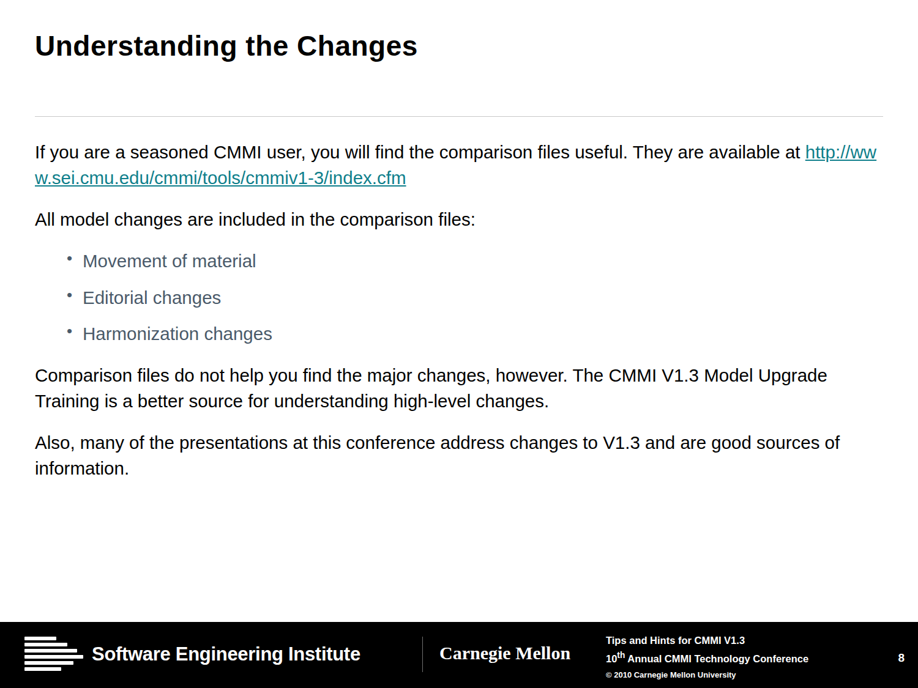Understanding the Changes
If you are a seasoned CMMI user, you will find the comparison files useful. They are available at http://www.sei.cmu.edu/cmmi/tools/cmmiv1-3/index.cfm
All model changes are included in the comparison files:
Movement of material
Editorial changes
Harmonization changes
Comparison files do not help you find the major changes, however. The CMMI V1.3 Model Upgrade Training is a better source for understanding high-level changes.
Also, many of the presentations at this conference address changes to V1.3 and are good sources of information.
Software Engineering Institute
Carnegie Mellon
Tips and Hints for CMMI V1.3
10th Annual CMMI Technology Conference
© 2010 Carnegie Mellon University
8